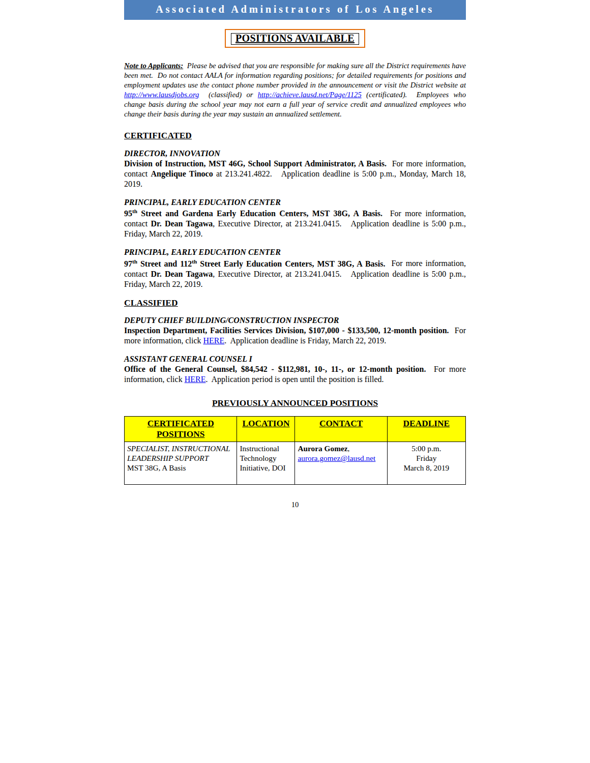Associated Administrators of Los Angeles
POSITIONS AVAILABLE
Note to Applicants: Please be advised that you are responsible for making sure all the District requirements have been met. Do not contact AALA for information regarding positions; for detailed requirements for positions and employment updates use the contact phone number provided in the announcement or visit the District website at http://www.lausdjobs.org (classified) or http://achieve.lausd.net/Page/1125 (certificated). Employees who change basis during the school year may not earn a full year of service credit and annualized employees who change their basis during the year may sustain an annualized settlement.
CERTIFICATED
DIRECTOR, INNOVATION
Division of Instruction, MST 46G, School Support Administrator, A Basis. For more information, contact Angelique Tinoco at 213.241.4822. Application deadline is 5:00 p.m., Monday, March 18, 2019.
PRINCIPAL, EARLY EDUCATION CENTER
95th Street and Gardena Early Education Centers, MST 38G, A Basis. For more information, contact Dr. Dean Tagawa, Executive Director, at 213.241.0415. Application deadline is 5:00 p.m., Friday, March 22, 2019.
PRINCIPAL, EARLY EDUCATION CENTER
97th Street and 112th Street Early Education Centers, MST 38G, A Basis. For more information, contact Dr. Dean Tagawa, Executive Director, at 213.241.0415. Application deadline is 5:00 p.m., Friday, March 22, 2019.
CLASSIFIED
DEPUTY CHIEF BUILDING/CONSTRUCTION INSPECTOR
Inspection Department, Facilities Services Division, $107,000 - $133,500, 12-month position. For more information, click HERE. Application deadline is Friday, March 22, 2019.
ASSISTANT GENERAL COUNSEL I
Office of the General Counsel, $84,542 - $112,981, 10-, 11-, or 12-month position. For more information, click HERE. Application period is open until the position is filled.
PREVIOUSLY ANNOUNCED POSITIONS
| CERTIFICATED POSITIONS | LOCATION | CONTACT | DEADLINE |
| --- | --- | --- | --- |
| SPECIALIST, INSTRUCTIONAL LEADERSHIP SUPPORT MST 38G, A Basis | Instructional Technology Initiative, DOI | Aurora Gomez , aurora.gomez@lausd.net | 5:00 p.m. Friday March 8, 2019 |
10